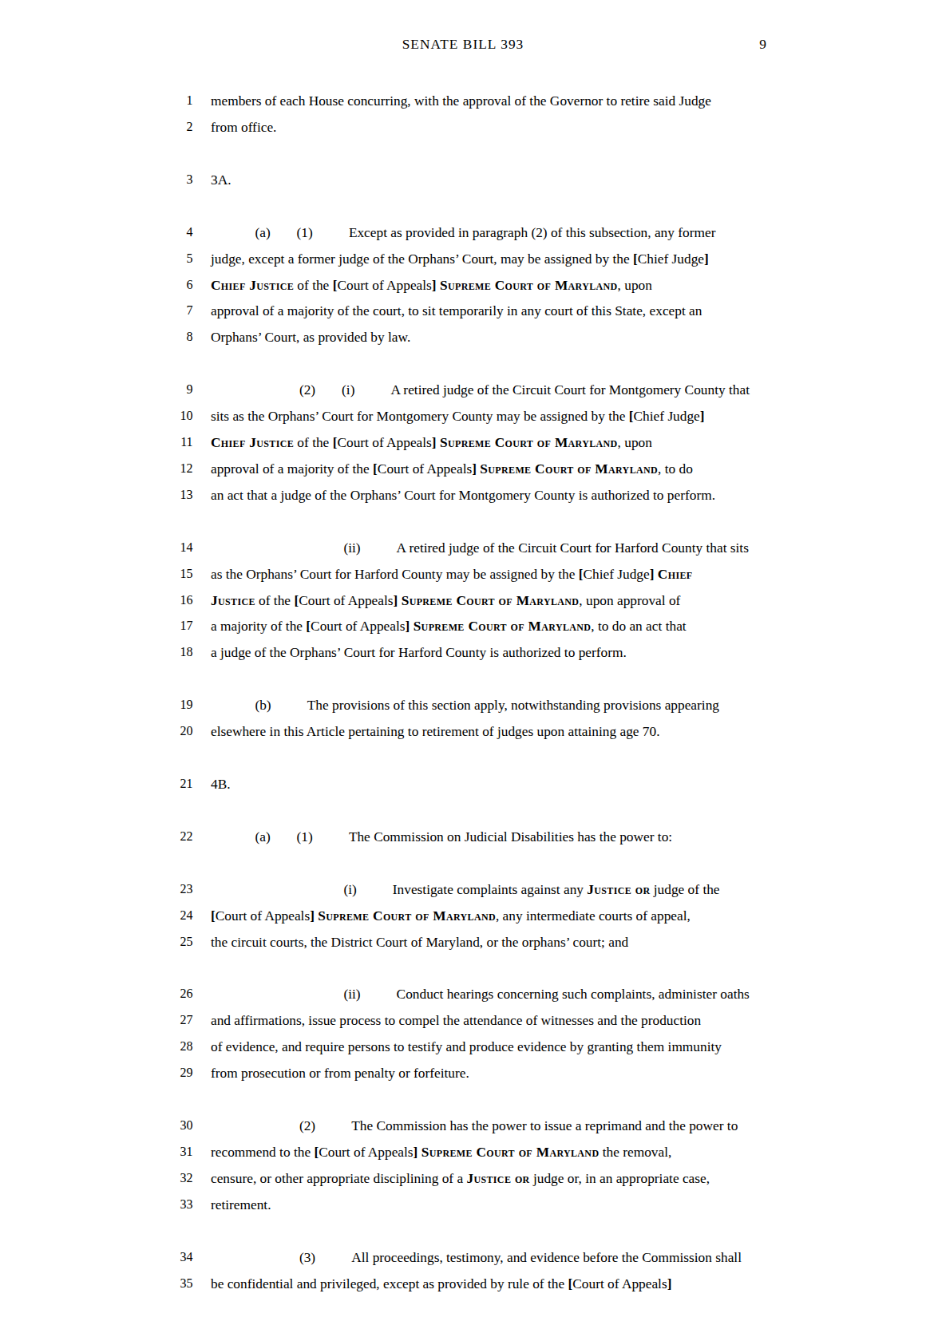SENATE BILL 393 9
1
members of each House concurring, with the approval of the Governor to retire said Judge
2
from office.
3
3A.
4
(a) (1) Except as provided in paragraph (2) of this subsection, any former
5
judge, except a former judge of the Orphans’ Court, may be assigned by the [Chief Judge]
6
Chief Justice of the [Court of Appeals] Supreme Court of Maryland, upon
7
approval of a majority of the court, to sit temporarily in any court of this State, except an
8
Orphans’ Court, as provided by law.
9
(2) (i) A retired judge of the Circuit Court for Montgomery County that
10
sits as the Orphans’ Court for Montgomery County may be assigned by the [Chief Judge]
11
Chief Justice of the [Court of Appeals] Supreme Court of Maryland, upon
12
approval of a majority of the [Court of Appeals] Supreme Court of Maryland, to do
13
an act that a judge of the Orphans’ Court for Montgomery County is authorized to perform.
14
(ii) A retired judge of the Circuit Court for Harford County that sits
15
as the Orphans’ Court for Harford County may be assigned by the [Chief Judge] Chief
16
Justice of the [Court of Appeals] Supreme Court of Maryland, upon approval of
17
a majority of the [Court of Appeals] Supreme Court of Maryland, to do an act that
18
a judge of the Orphans’ Court for Harford County is authorized to perform.
19
(b) The provisions of this section apply, notwithstanding provisions appearing
20
elsewhere in this Article pertaining to retirement of judges upon attaining age 70.
21
4B.
22
(a) (1) The Commission on Judicial Disabilities has the power to:
23
(i) Investigate complaints against any Justice or judge of the
24
[Court of Appeals] Supreme Court of Maryland, any intermediate courts of appeal,
25
the circuit courts, the District Court of Maryland, or the orphans’ court; and
26
(ii) Conduct hearings concerning such complaints, administer oaths
27
and affirmations, issue process to compel the attendance of witnesses and the production
28
of evidence, and require persons to testify and produce evidence by granting them immunity
29
from prosecution or from penalty or forfeiture.
30
(2) The Commission has the power to issue a reprimand and the power to
31
recommend to the [Court of Appeals] Supreme Court of Maryland the removal,
32
censure, or other appropriate disciplining of a Justice or judge or, in an appropriate case,
33
retirement.
34
(3) All proceedings, testimony, and evidence before the Commission shall
35
be confidential and privileged, except as provided by rule of the [Court of Appeals]